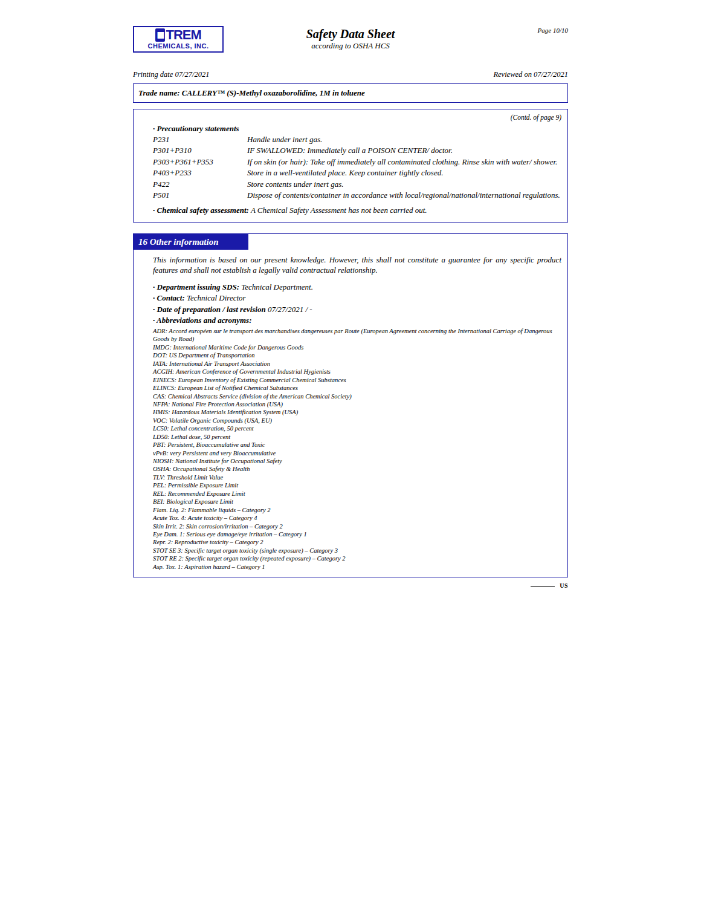■TREM
CHEMICALS, INC.
Page 10/10
Safety Data Sheet
according to OSHA HCS
Printing date 07/27/2021
Reviewed on 07/27/2021
Trade name: CALLERY™ (S)-Methyl oxazaborolidine, 1M in toluene
(Contd. of page 9)
· Precautionary statements
| P231 | Handle under inert gas. |
| P301+P310 | IF SWALLOWED: Immediately call a POISON CENTER/ doctor. |
| P303+P361+P353 | If on skin (or hair): Take off immediately all contaminated clothing. Rinse skin with water/ shower. |
| P403+P233 | Store in a well-ventilated place. Keep container tightly closed. |
| P422 | Store contents under inert gas. |
| P501 | Dispose of contents/container in accordance with local/regional/national/international regulations. |
· Chemical safety assessment: A Chemical Safety Assessment has not been carried out.
16 Other information
This information is based on our present knowledge. However, this shall not constitute a guarantee for any specific product features and shall not establish a legally valid contractual relationship.
· Department issuing SDS: Technical Department.
· Contact: Technical Director
· Date of preparation / last revision 07/27/2021 / -
· Abbreviations and acronyms:
ADR: Accord européen sur le transport des marchandises dangereuses par Route (European Agreement concerning the International Carriage of Dangerous Goods by Road)
IMDG: International Maritime Code for Dangerous Goods
DOT: US Department of Transportation
IATA: International Air Transport Association
ACGIH: American Conference of Governmental Industrial Hygienists
EINECS: European Inventory of Existing Commercial Chemical Substances
ELINCS: European List of Notified Chemical Substances
CAS: Chemical Abstracts Service (division of the American Chemical Society)
NFPA: National Fire Protection Association (USA)
HMIS: Hazardous Materials Identification System (USA)
VOC: Volatile Organic Compounds (USA, EU)
LC50: Lethal concentration, 50 percent
LD50: Lethal dose, 50 percent
PBT: Persistent, Bioaccumulative and Toxic
vPvB: very Persistent and very Bioaccumulative
NIOSH: National Institute for Occupational Safety
OSHA: Occupational Safety & Health
TLV: Threshold Limit Value
PEL: Permissible Exposure Limit
REL: Recommended Exposure Limit
BEI: Biological Exposure Limit
Flam. Liq. 2: Flammable liquids – Category 2
Acute Tox. 4: Acute toxicity – Category 4
Skin Irrit. 2: Skin corrosion/irritation – Category 2
Eye Dam. 1: Serious eye damage/eye irritation – Category 1
Repr. 2: Reproductive toxicity – Category 2
STOT SE 3: Specific target organ toxicity (single exposure) – Category 3
STOT RE 2: Specific target organ toxicity (repeated exposure) – Category 2
Asp. Tox. 1: Aspiration hazard – Category 1
US